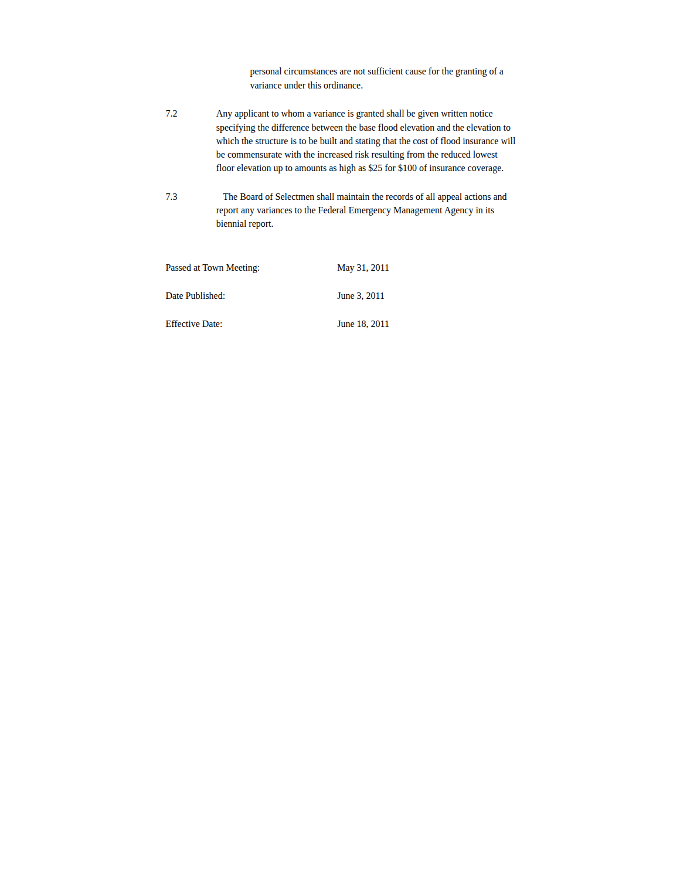personal circumstances are not sufficient cause for the granting of a variance under this ordinance.
7.2
Any applicant to whom a variance is granted shall be given written notice specifying the difference between the base flood elevation and the elevation to which the structure is to be built and stating that the cost of flood insurance will be commensurate with the increased risk resulting from the reduced lowest floor elevation up to amounts as high as $25 for $100 of insurance coverage.
7.3
The Board of Selectmen shall maintain the records of all appeal actions and report any variances to the Federal Emergency Management Agency in its biennial report.
Passed at Town Meeting:
May 31, 2011
Date Published:
June 3, 2011
Effective Date:
June 18, 2011